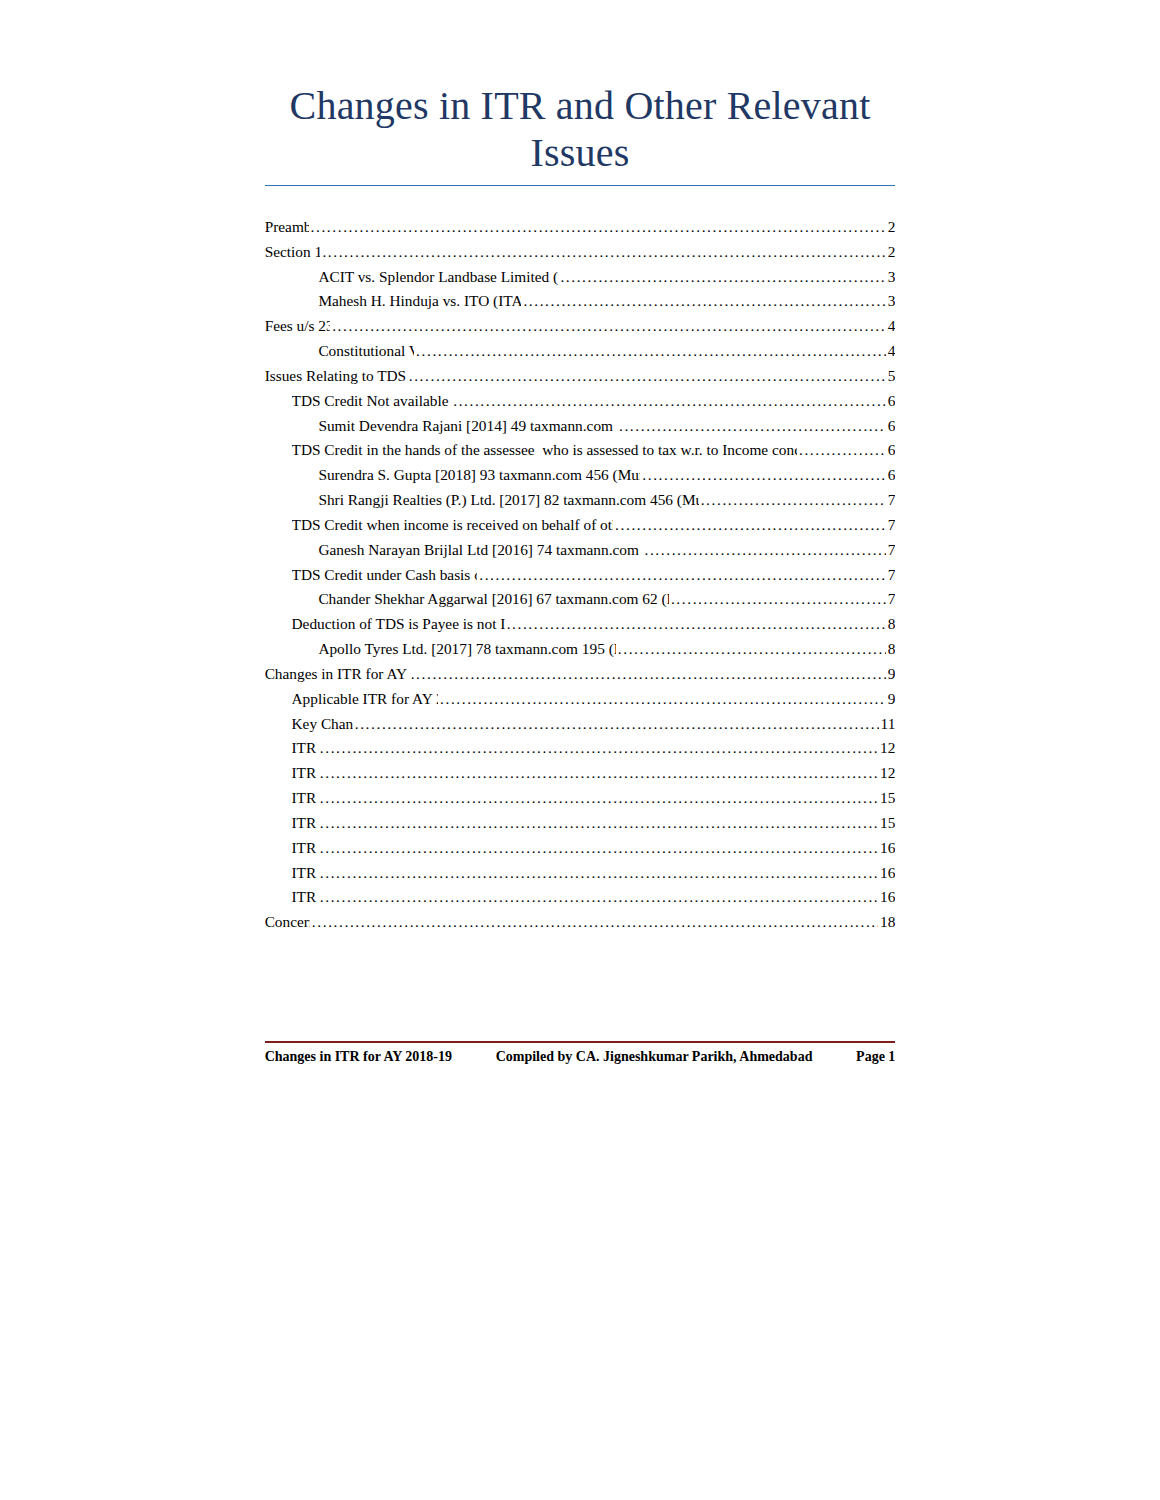Changes in ITR and Other Relevant Issues
Preamble........................................................................................................................................... 2
Section 139....................................................................................................................................... 2
ACIT vs. Splendor Landbase Limited (ITAT Delhi).............................................................................. 3
Mahesh H. Hinduja vs. ITO (ITAT Mumbai)......................................................................................... 3
Fees u/s 234F.................................................................................................................................... 4
Constitutional Validity............................................................................................................................. 4
Issues Relating to TDS Credit................................................................................................................. 5
TDS Credit Not available in 26AS......................................................................................................... 6
Sumit Devendra Rajani [2014] 49 taxmann.com 31 (Gujarat)............................................................. 6
TDS Credit in the hands of the assessee who is assessed to tax w.r. to Income concerned .................. 6
Surendra S. Gupta [2018] 93 taxmann.com 456 (Mumbai - Trib.)....................................................... 6
Shri Rangji Realties (P.) Ltd. [2017] 82 taxmann.com 456 (Mumbai - Trib.)......................................... 7
TDS Credit when income is received on behalf of others as well.............................................................. 7
Ganesh Narayan Brijlal Ltd [2016] 74 taxmann.com 96 (Calcutta)....................................................... 7
TDS Credit under Cash basis of income.................................................................................................. 7
Chander Shekhar Aggarwal [2016] 67 taxmann.com 62 (Delhi - Trib.)................................................ 7
Deduction of TDS is Payee is not Identifiable........................................................................................... 8
Apollo Tyres Ltd. [2017] 78 taxmann.com 195 (Delhi - Trib.).............................................................. 8
Changes in ITR for AY 2018-19....................................................................................................................... 9
Applicable ITR for AY 2018-19............................................................................................................. 9
Key Changes................................................................................................................................. 11
ITR 1............................................................................................................................................. 12
ITR 2............................................................................................................................................. 12
ITR 3............................................................................................................................................. 15
ITR 4............................................................................................................................................. 15
ITR 5............................................................................................................................................. 16
ITR 6............................................................................................................................................. 16
ITR 7............................................................................................................................................. 16
Concerns..................................................................................................................................... 18
Changes in ITR for AY 2018-19 Compiled by CA. Jigneshkumar Parikh, Ahmedabad Page 1